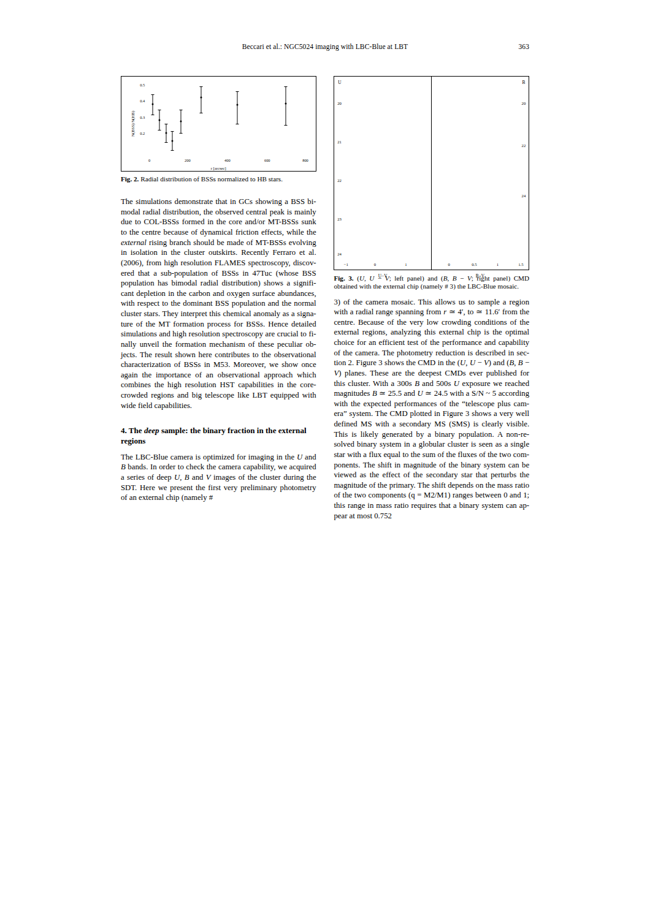Beccari et al.: NGC5024 imaging with LBC-Blue at LBT 363
N(BSS)/N(HB)
0.5 0.4 0.3 0.2
0 200 400 600 800
r [arcsec]
Fig. 2. Radial distribution of BSSs normalized to HB stars.
The simulations demonstrate that in GCs showing a BSS bimodal radial distribution, the observed central peak is mainly due to COL-BSSs formed in the core and/or MT-BSSs sunk to the centre because of dynamical friction effects, while the external rising branch should be made of MT-BSSs evolving in isolation in the cluster outskirts. Recently Ferraro et al. (2006), from high resolution FLAMES spectroscopy, discovered that a sub-population of BSSs in 47Tuc (whose BSS population has bimodal radial distribution) shows a significant depletion in the carbon and oxygen surface abundances, with respect to the dominant BSS population and the normal cluster stars. They interpret this chemical anomaly as a signature of the MT formation process for BSSs. Hence detailed simulations and high resolution spectroscopy are crucial to finally unveil the formation mechanism of these peculiar objects. The result shown here contributes to the observational characterization of BSSs in M53. Moreover, we show once again the importance of an observational approach which combines the high resolution HST capabilities in the core-crowded regions and big telescope like LBT equipped with wide field capabilities.
4. The deep sample: the binary fraction in the external regions
The LBC-Blue camera is optimized for imaging in the U and B bands. In order to check the camera capability, we acquired a series of deep U, B and V images of the cluster during the SDT. Here we present the first very preliminary photometry of an external chip (namely #
U
20
21
22
23
24
−1
0
1
U−V
B
20
22
24
0
0.5
1
1.5
B−V
Fig. 3. (U, U − V; left panel) and (B, B − V; right panel) CMD obtained with the external chip (namely # 3) the LBC-Blue mosaic.
3) of the camera mosaic. This allows us to sample a region with a radial range spanning from r ≃ 4′, to ≃ 11.6′ from the centre. Because of the very low crowding conditions of the external regions, analyzing this external chip is the optimal choice for an efficient test of the performance and capability of the camera. The photometry reduction is described in section 2. Figure 3 shows the CMD in the (U, U − V) and (B, B − V) planes. These are the deepest CMDs ever published for this cluster. With a 300s B and 500s U exposure we reached magnitudes B ≃ 25.5 and U ≃ 24.5 with a S/N ~ 5 according with the expected performances of the “telescope plus camera” system. The CMD plotted in Figure 3 shows a very well defined MS with a secondary MS (SMS) is clearly visible. This is likely generated by a binary population. A non-resolved binary system in a globular cluster is seen as a single star with a flux equal to the sum of the fluxes of the two components. The shift in magnitude of the binary system can be viewed as the effect of the secondary star that perturbs the magnitude of the primary. The shift depends on the mass ratio of the two components (q = M2/M1) ranges between 0 and 1; this range in mass ratio requires that a binary system can appear at most 0.752